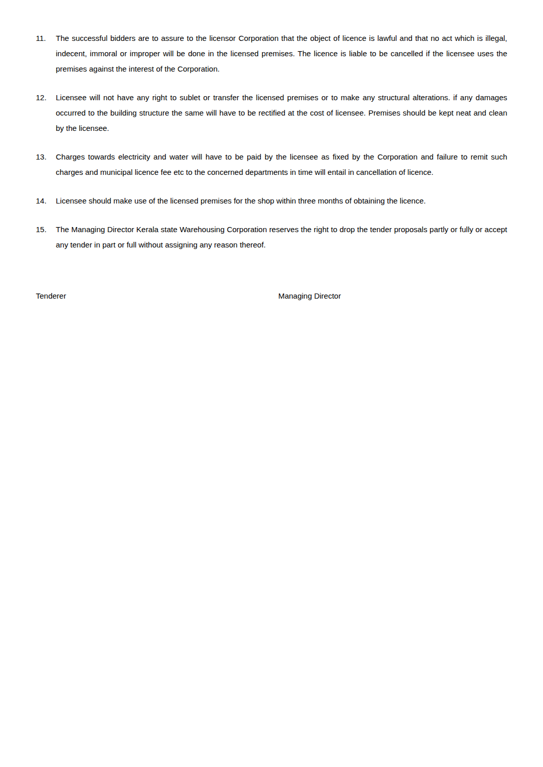11. The successful bidders are to assure to the licensor Corporation that the object of licence is lawful and that no act which is illegal, indecent, immoral or improper will be done in the licensed premises. The licence is liable to be cancelled if the licensee uses the premises against the interest of the Corporation.
12. Licensee will not have any right to sublet or transfer the licensed premises or to make any structural alterations. if any damages occurred to the building structure the same will have to be rectified at the cost of licensee. Premises should be kept neat and clean by the licensee.
13. Charges towards electricity and water will have to be paid by the licensee as fixed by the Corporation and failure to remit such charges and municipal licence fee etc to the concerned departments in time will entail in cancellation of licence.
14. Licensee should make use of the licensed premises for the shop within three months of obtaining the licence.
15. The Managing Director Kerala state Warehousing Corporation reserves the right to drop the tender proposals partly or fully or accept any tender in part or full without assigning any reason thereof.
Tenderer Managing Director